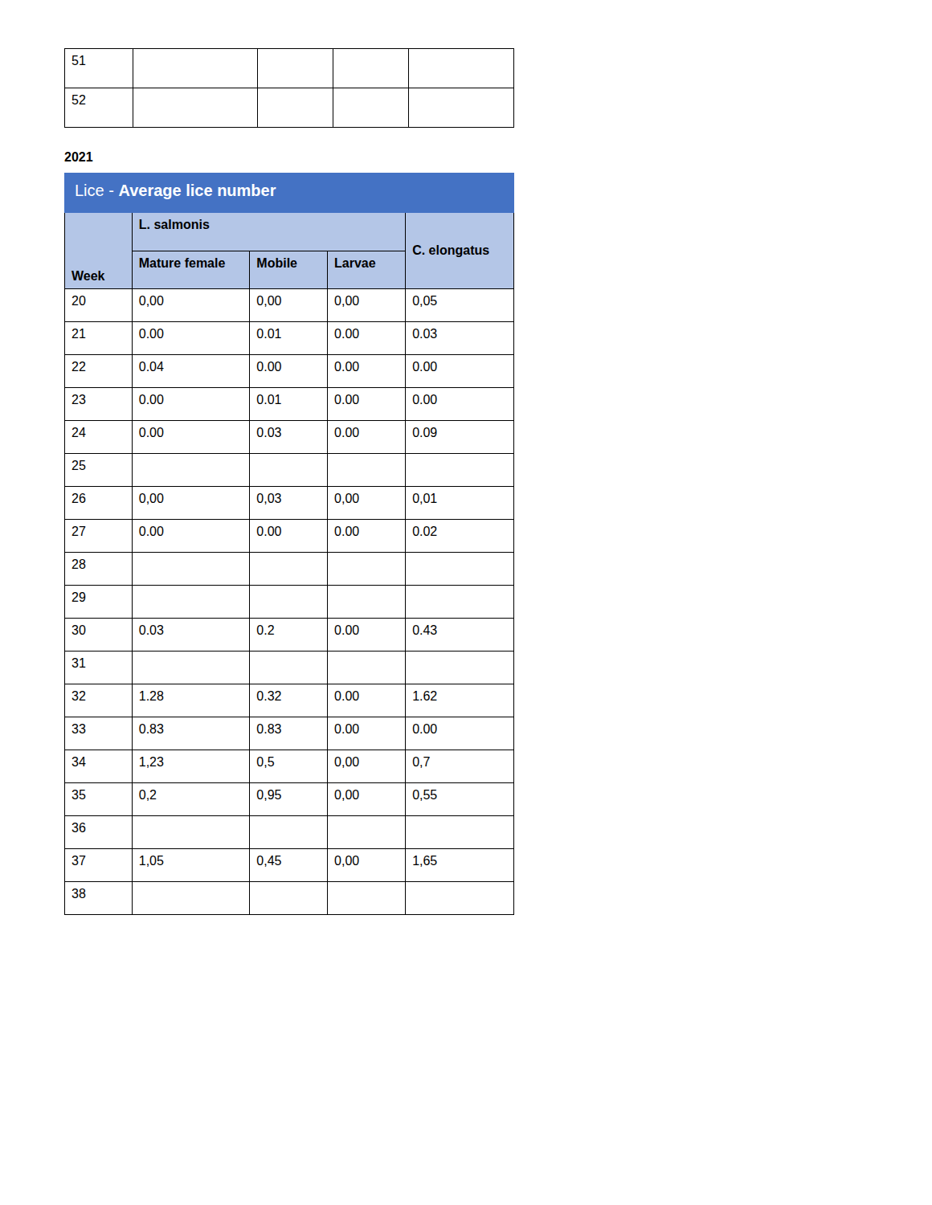| 51 | | | | |
| 52 | | | | |
2021
| Lice - Average lice number |
| Week | L. salmonis | C. elongatus |
| Mature female | Mobile | Larvae |
| 20 | 0,00 | 0,00 | 0,00 | 0,05 |
| 21 | 0.00 | 0.01 | 0.00 | 0.03 |
| 22 | 0.04 | 0.00 | 0.00 | 0.00 |
| 23 | 0.00 | 0.01 | 0.00 | 0.00 |
| 24 | 0.00 | 0.03 | 0.00 | 0.09 |
| 25 | | | | |
| 26 | 0,00 | 0,03 | 0,00 | 0,01 |
| 27 | 0.00 | 0.00 | 0.00 | 0.02 |
| 28 | | | | |
| 29 | | | | |
| 30 | 0.03 | 0.2 | 0.00 | 0.43 |
| 31 | | | | |
| 32 | 1.28 | 0.32 | 0.00 | 1.62 |
| 33 | 0.83 | 0.83 | 0.00 | 0.00 |
| 34 | 1,23 | 0,5 | 0,00 | 0,7 |
| 35 | 0,2 | 0,95 | 0,00 | 0,55 |
| 36 | | | | |
| 37 | 1,05 | 0,45 | 0,00 | 1,65 |
| 38 | | | | |